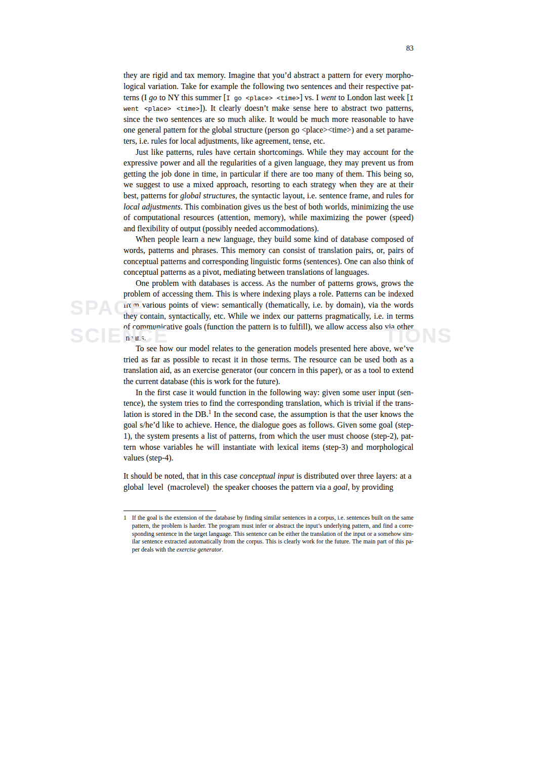SPACE
SCIENCE
TIONS
83
they are rigid and tax memory. Imagine that you’d abstract a pattern for every morphological variation. Take for example the following two sentences and their respective patterns (I go to NY this summer [I go <place> <time>] vs. I went to London last week [I went <place> <time>]). It clearly doesn’t make sense here to abstract two patterns, since the two sentences are so much alike. It would be much more reasonable to have one general pattern for the global structure (person go <place><time>) and a set parameters, i.e. rules for local adjustments, like agreement, tense, etc.
Just like patterns, rules have certain shortcomings. While they may account for the expressive power and all the regularities of a given language, they may prevent us from getting the job done in time, in particular if there are too many of them. This being so, we suggest to use a mixed approach, resorting to each strategy when they are at their best, patterns for global structures, the syntactic layout, i.e. sentence frame, and rules for local adjustments. This combination gives us the best of both worlds, minimizing the use of computational resources (attention, memory), while maximizing the power (speed) and flexibility of output (possibly needed accommodations).
When people learn a new language, they build some kind of database composed of words, patterns and phrases. This memory can consist of translation pairs, or, pairs of conceptual patterns and corresponding linguistic forms (sentences). One can also think of conceptual patterns as a pivot, mediating between translations of languages.
One problem with databases is access. As the number of patterns grows, grows the problem of accessing them. This is where indexing plays a role. Patterns can be indexed from various points of view: semantically (thematically, i.e. by domain), via the words they contain, syntactically, etc. While we index our patterns pragmatically, i.e. in terms of communicative goals (function the pattern is to fulfill), we allow access also via other means.
To see how our model relates to the generation models presented here above, we’ve tried as far as possible to recast it in those terms. The resource can be used both as a translation aid, as an exercise generator (our concern in this paper), or as a tool to extend the current database (this is work for the future).
In the first case it would function in the following way: given some user input (sentence), the system tries to find the corresponding translation, which is trivial if the translation is stored in the DB.1 In the second case, the assumption is that the user knows the goal s/he’d like to achieve. Hence, the dialogue goes as follows. Given some goal (step-1), the system presents a list of patterns, from which the user must choose (step-2), pattern whose variables he will instantiate with lexical items (step-3) and morphological values (step-4).
It should be noted, that in this case conceptual input is distributed over three layers: at a global level (macrolevel) the speaker chooses the pattern via a goal, by providing
1 If the goal is the extension of the database by finding similar sentences in a corpus, i.e. sentences built on the same pattern, the problem is harder. The program must infer or abstract the input’s underlying pattern, and find a corresponding sentence in the target language. This sentence can be either the translation of the input or a somehow similar sentence extracted automatically from the corpus. This is clearly work for the future. The main part of this paper deals with the exercise generator.